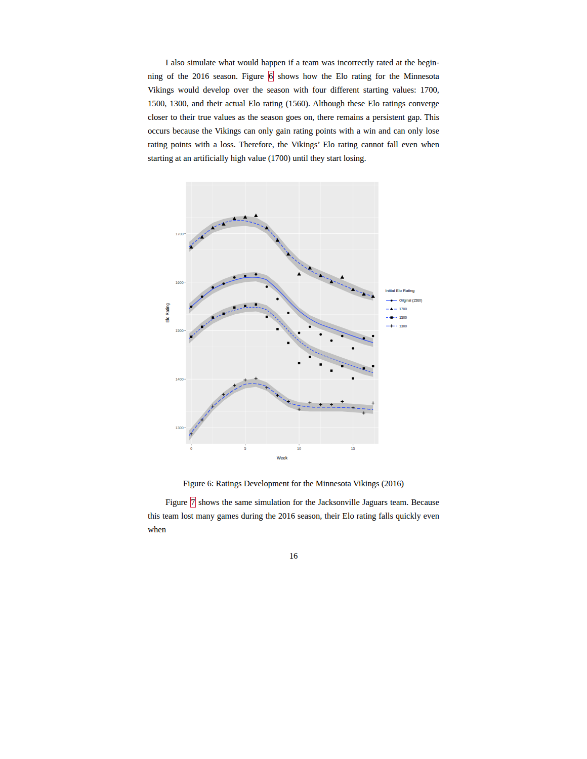I also simulate what would happen if a team was incorrectly rated at the beginning of the 2016 season. Figure 6 shows how the Elo rating for the Minnesota Vikings would develop over the season with four different starting values: 1700, 1500, 1300, and their actual Elo rating (1560). Although these Elo ratings converge closer to their true values as the season goes on, there remains a persistent gap. This occurs because the Vikings can only gain rating points with a win and can only lose rating points with a loss. Therefore, the Vikings’ Elo rating cannot fall even when starting at an artificially high value (1700) until they start losing.
1700 1600 1500 1400 1300 0 5 10 15 Week Elo Rating Initial Elo Rating Original (1560) 1700 1500 1300
Figure 6: Ratings Development for the Minnesota Vikings (2016)
Figure 7 shows the same simulation for the Jacksonville Jaguars team. Because this team lost many games during the 2016 season, their Elo rating falls quickly even when
16